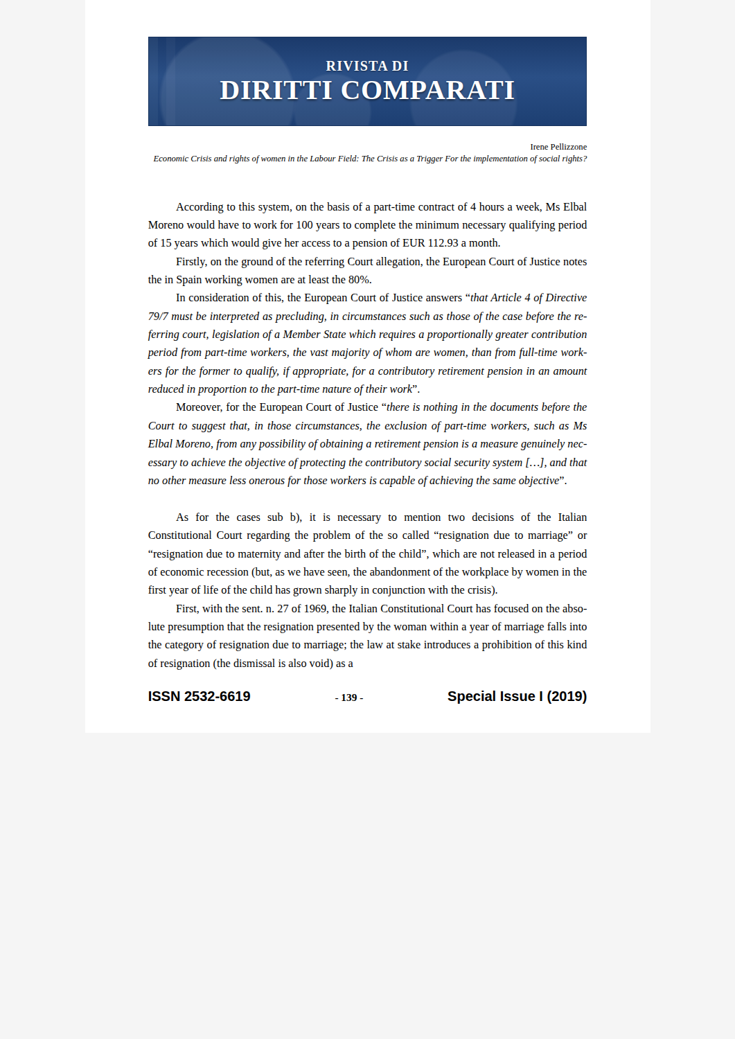RIVISTA DI
DIRITTI COMPARATI
Irene Pellizzone
Economic Crisis and rights of women in the Labour Field: The Crisis as a Trigger For the implementation of social rights?
According to this system, on the basis of a part-time contract of 4 hours a week, Ms Elbal Moreno would have to work for 100 years to complete the minimum necessary qualifying period of 15 years which would give her access to a pension of EUR 112.93 a month.
Firstly, on the ground of the referring Court allegation, the European Court of Justice notes the in Spain working women are at least the 80%.
In consideration of this, the European Court of Justice answers “that Article 4 of Directive 79/7 must be interpreted as precluding, in circumstances such as those of the case before the referring court, legislation of a Member State which requires a proportionally greater contribution period from part-time workers, the vast majority of whom are women, than from full-time workers for the former to qualify, if appropriate, for a contributory retirement pension in an amount reduced in proportion to the part-time nature of their work”.
Moreover, for the European Court of Justice “there is nothing in the documents before the Court to suggest that, in those circumstances, the exclusion of part-time workers, such as Ms Elbal Moreno, from any possibility of obtaining a retirement pension is a measure genuinely necessary to achieve the objective of protecting the contributory social security system […], and that no other measure less onerous for those workers is capable of achieving the same objective”.
As for the cases sub b), it is necessary to mention two decisions of the Italian Constitutional Court regarding the problem of the so called “resignation due to marriage” or “resignation due to maternity and after the birth of the child”, which are not released in a period of economic recession (but, as we have seen, the abandonment of the workplace by women in the first year of life of the child has grown sharply in conjunction with the crisis).
First, with the sent. n. 27 of 1969, the Italian Constitutional Court has focused on the absolute presumption that the resignation presented by the woman within a year of marriage falls into the category of resignation due to marriage; the law at stake introduces a prohibition of this kind of resignation (the dismissal is also void) as a
ISSN 2532-6619
- 139 -
Special Issue I (2019)